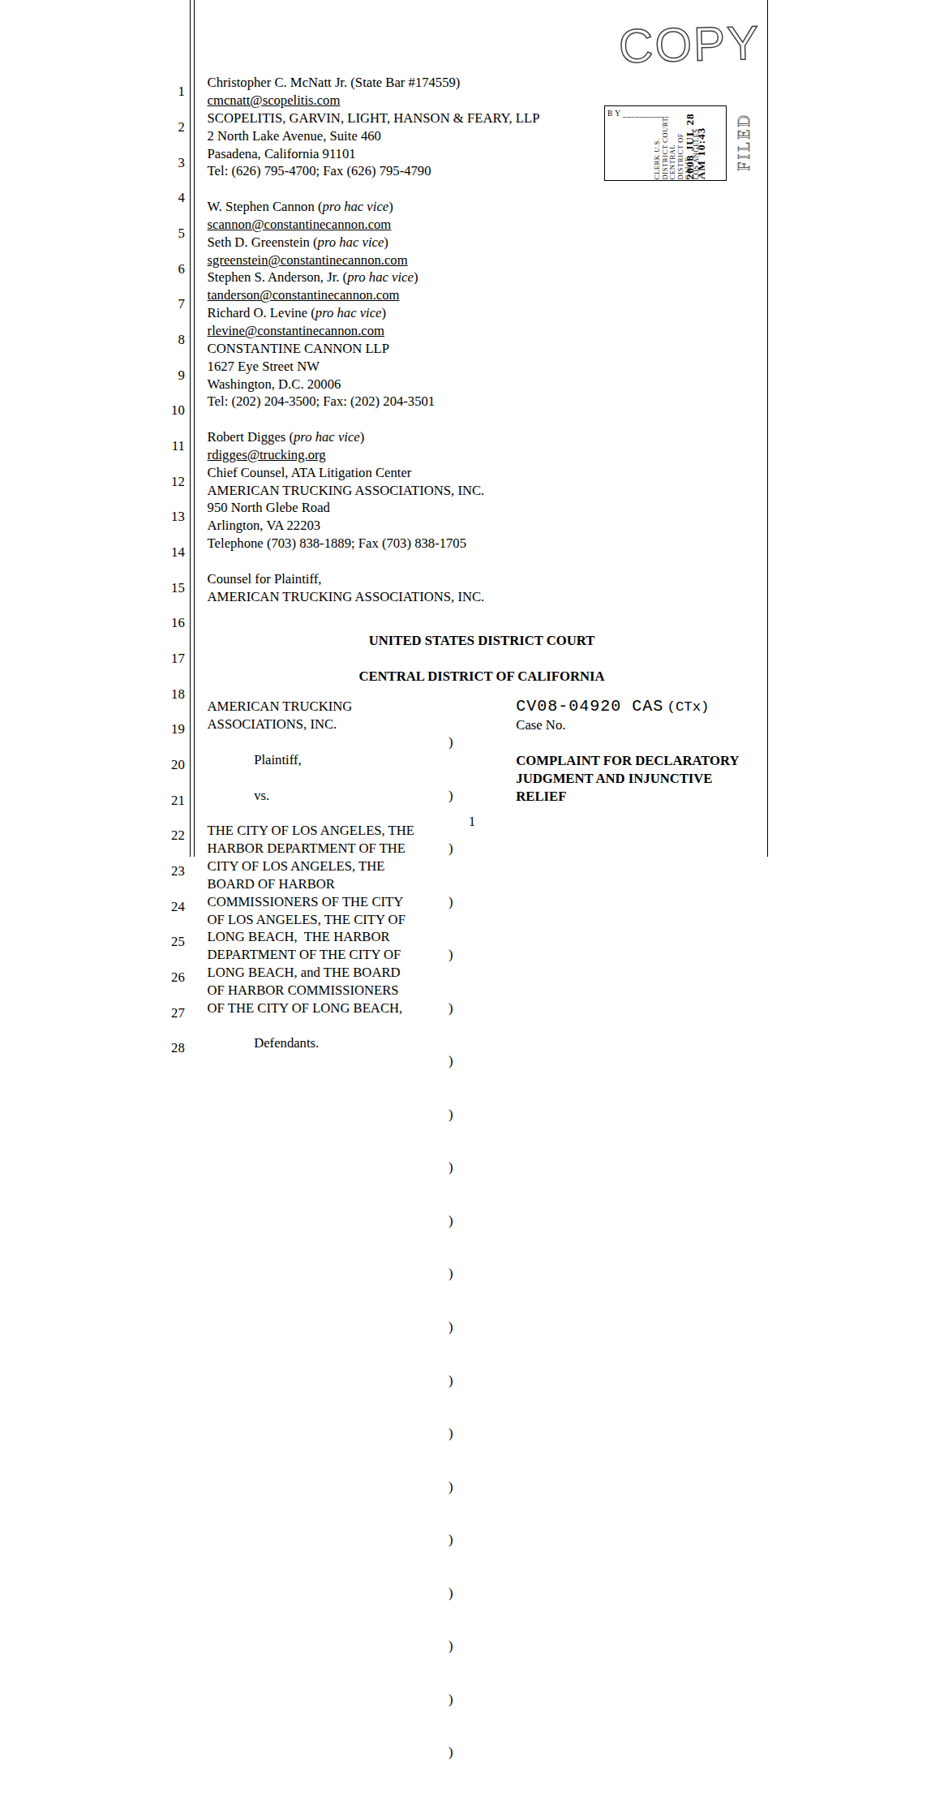COPY
B Y ___________
CLERK U.S. DISTRICT COURT
CENTRAL DISTRICT OF CALIF.
LOS ANGELES
2008 JUL 28 AM 10:43
FILED
1
2
3
4
5
6
7
8
9
10
11
12
13
14
15
16
17
18
19
20
21
22
23
24
25
26
27
28
Christopher C. McNatt Jr. (State Bar #174559)
cmcnatt@scopelitis.com
SCOPELITIS, GARVIN, LIGHT, HANSON & FEARY, LLP
2 North Lake Avenue, Suite 460
Pasadena, California 91101
Tel: (626) 795-4700; Fax (626) 795-4790
W. Stephen Cannon (pro hac vice)
scannon@constantinecannon.com
Seth D. Greenstein (pro hac vice)
sgreenstein@constantinecannon.com
Stephen S. Anderson, Jr. (pro hac vice)
tanderson@constantinecannon.com
Richard O. Levine (pro hac vice)
rlevine@constantinecannon.com
CONSTANTINE CANNON LLP
1627 Eye Street NW
Washington, D.C. 20006
Tel: (202) 204-3500; Fax: (202) 204-3501
Robert Digges (pro hac vice)
rdigges@trucking.org
Chief Counsel, ATA Litigation Center
AMERICAN TRUCKING ASSOCIATIONS, INC.
950 North Glebe Road
Arlington, VA 22203
Telephone (703) 838-1889; Fax (703) 838-1705
Counsel for Plaintiff,
AMERICAN TRUCKING ASSOCIATIONS, INC.
UNITED STATES DISTRICT COURT
CENTRAL DISTRICT OF CALIFORNIA
| AMERICAN TRUCKING ASSOCIATIONS, INC. Plaintiff, vs. THE CITY OF LOS ANGELES, THE HARBOR DEPARTMENT OF THE CITY OF LOS ANGELES, THE BOARD OF HARBOR COMMISSIONERS OF THE CITY OF LOS ANGELES, THE CITY OF LONG BEACH, THE HARBOR DEPARTMENT OF THE CITY OF LONG BEACH, and THE BOARD OF HARBOR COMMISSIONERS OF THE CITY OF LONG BEACH, Defendants. | ) ) ) ) ) ) ) ) ) ) ) ) ) ) ) ) ) ) ) ) | CV08-04920 CAS (CTx) Case No. COMPLAINT FOR DECLARATORY JUDGMENT AND INJUNCTIVE RELIEF |
1